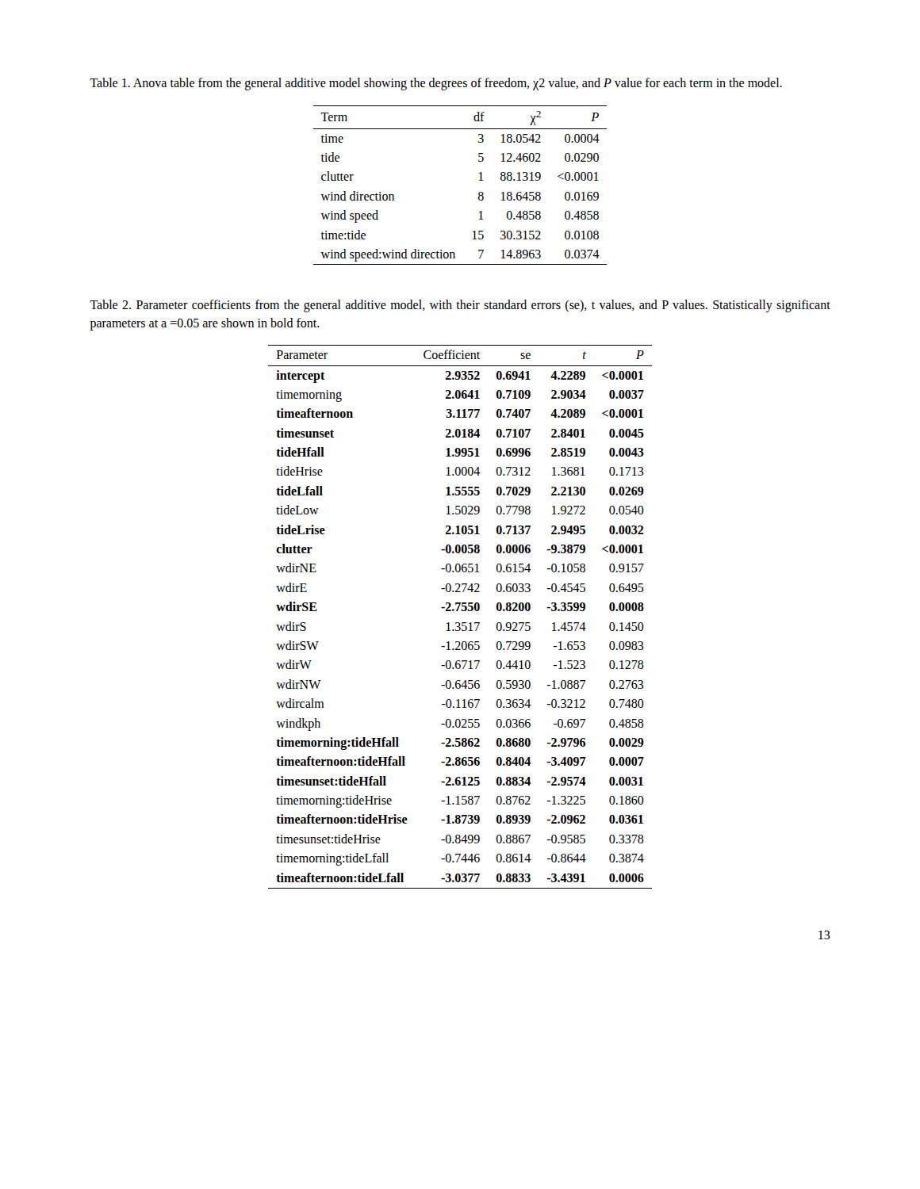Table 1. Anova table from the general additive model showing the degrees of freedom, χ2 value, and P value for each term in the model.
| Term | df | χ 2 | P |
| --- | --- | --- | --- |
| time | 3 | 18.0542 | 0.0004 |
| tide | 5 | 12.4602 | 0.0290 |
| clutter | 1 | 88.1319 | <0.0001 |
| wind direction | 8 | 18.6458 | 0.0169 |
| wind speed | 1 | 0.4858 | 0.4858 |
| time:tide | 15 | 30.3152 | 0.0108 |
| wind speed:wind direction | 7 | 14.8963 | 0.0374 |
Table 2. Parameter coefficients from the general additive model, with their standard errors (se), t values, and P values. Statistically significant parameters at a =0.05 are shown in bold font.
| Parameter | Coefficient | se | t | P |
| --- | --- | --- | --- | --- |
| intercept | 2.9352 | 0.6941 | 4.2289 | <0.0001 |
| timemorning | 2.0641 | 0.7109 | 2.9034 | 0.0037 |
| timeafternoon | 3.1177 | 0.7407 | 4.2089 | <0.0001 |
| timesunset | 2.0184 | 0.7107 | 2.8401 | 0.0045 |
| tideHfall | 1.9951 | 0.6996 | 2.8519 | 0.0043 |
| tideHrise | 1.0004 | 0.7312 | 1.3681 | 0.1713 |
| tideLfall | 1.5555 | 0.7029 | 2.2130 | 0.0269 |
| tideLow | 1.5029 | 0.7798 | 1.9272 | 0.0540 |
| tideLrise | 2.1051 | 0.7137 | 2.9495 | 0.0032 |
| clutter | -0.0058 | 0.0006 | -9.3879 | <0.0001 |
| wdirNE | -0.0651 | 0.6154 | -0.1058 | 0.9157 |
| wdirE | -0.2742 | 0.6033 | -0.4545 | 0.6495 |
| wdirSE | -2.7550 | 0.8200 | -3.3599 | 0.0008 |
| wdirS | 1.3517 | 0.9275 | 1.4574 | 0.1450 |
| wdirSW | -1.2065 | 0.7299 | -1.653 | 0.0983 |
| wdirW | -0.6717 | 0.4410 | -1.523 | 0.1278 |
| wdirNW | -0.6456 | 0.5930 | -1.0887 | 0.2763 |
| wdircalm | -0.1167 | 0.3634 | -0.3212 | 0.7480 |
| windkph | -0.0255 | 0.0366 | -0.697 | 0.4858 |
| timemorning:tideHfall | -2.5862 | 0.8680 | -2.9796 | 0.0029 |
| timeafternoon:tideHfall | -2.8656 | 0.8404 | -3.4097 | 0.0007 |
| timesunset:tideHfall | -2.6125 | 0.8834 | -2.9574 | 0.0031 |
| timemorning:tideHrise | -1.1587 | 0.8762 | -1.3225 | 0.1860 |
| timeafternoon:tideHrise | -1.8739 | 0.8939 | -2.0962 | 0.0361 |
| timesunset:tideHrise | -0.8499 | 0.8867 | -0.9585 | 0.3378 |
| timemorning:tideLfall | -0.7446 | 0.8614 | -0.8644 | 0.3874 |
| timeafternoon:tideLfall | -3.0377 | 0.8833 | -3.4391 | 0.0006 |
13